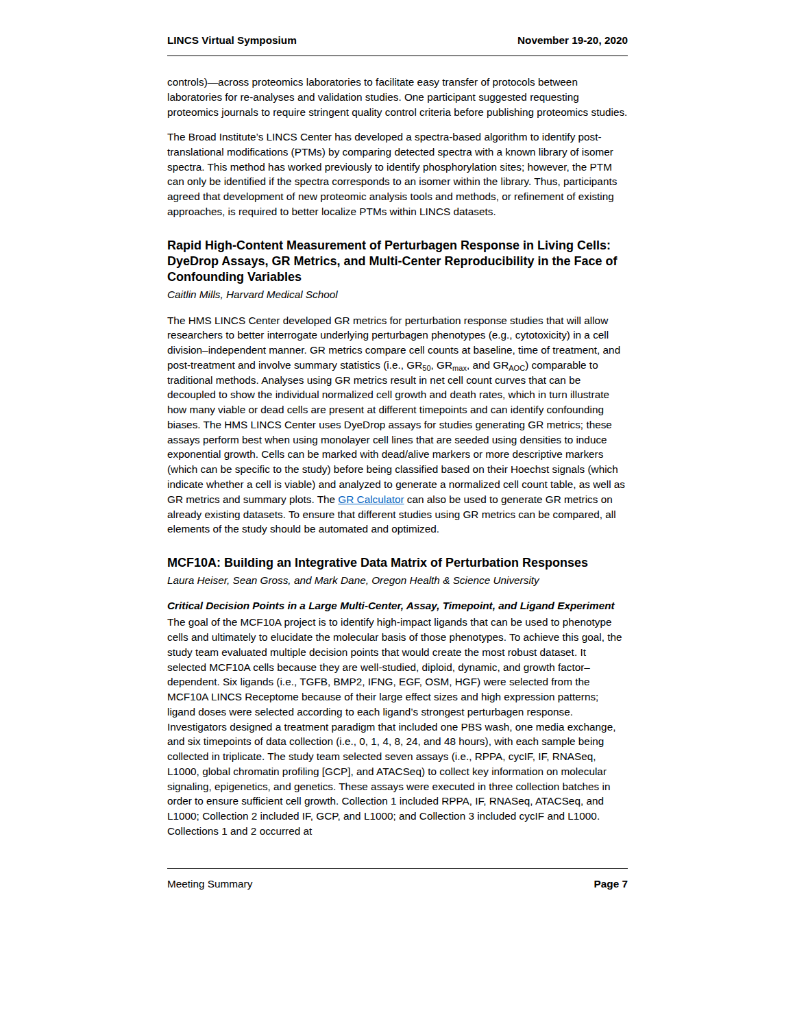LINCS Virtual Symposium
November 19-20, 2020
controls)—across proteomics laboratories to facilitate easy transfer of protocols between laboratories for re-analyses and validation studies. One participant suggested requesting proteomics journals to require stringent quality control criteria before publishing proteomics studies.
The Broad Institute’s LINCS Center has developed a spectra-based algorithm to identify post-translational modifications (PTMs) by comparing detected spectra with a known library of isomer spectra. This method has worked previously to identify phosphorylation sites; however, the PTM can only be identified if the spectra corresponds to an isomer within the library. Thus, participants agreed that development of new proteomic analysis tools and methods, or refinement of existing approaches, is required to better localize PTMs within LINCS datasets.
Rapid High-Content Measurement of Perturbagen Response in Living Cells: DyeDrop Assays, GR Metrics, and Multi-Center Reproducibility in the Face of Confounding Variables
Caitlin Mills, Harvard Medical School
The HMS LINCS Center developed GR metrics for perturbation response studies that will allow researchers to better interrogate underlying perturbagen phenotypes (e.g., cytotoxicity) in a cell division–independent manner. GR metrics compare cell counts at baseline, time of treatment, and post-treatment and involve summary statistics (i.e., GR50, GRmax, and GRAOC) comparable to traditional methods. Analyses using GR metrics result in net cell count curves that can be decoupled to show the individual normalized cell growth and death rates, which in turn illustrate how many viable or dead cells are present at different timepoints and can identify confounding biases. The HMS LINCS Center uses DyeDrop assays for studies generating GR metrics; these assays perform best when using monolayer cell lines that are seeded using densities to induce exponential growth. Cells can be marked with dead/alive markers or more descriptive markers (which can be specific to the study) before being classified based on their Hoechst signals (which indicate whether a cell is viable) and analyzed to generate a normalized cell count table, as well as GR metrics and summary plots. The GR Calculator can also be used to generate GR metrics on already existing datasets. To ensure that different studies using GR metrics can be compared, all elements of the study should be automated and optimized.
MCF10A: Building an Integrative Data Matrix of Perturbation Responses
Laura Heiser, Sean Gross, and Mark Dane, Oregon Health & Science University
Critical Decision Points in a Large Multi-Center, Assay, Timepoint, and Ligand Experiment
The goal of the MCF10A project is to identify high-impact ligands that can be used to phenotype cells and ultimately to elucidate the molecular basis of those phenotypes. To achieve this goal, the study team evaluated multiple decision points that would create the most robust dataset. It selected MCF10A cells because they are well-studied, diploid, dynamic, and growth factor–dependent. Six ligands (i.e., TGFB, BMP2, IFNG, EGF, OSM, HGF) were selected from the MCF10A LINCS Receptome because of their large effect sizes and high expression patterns; ligand doses were selected according to each ligand’s strongest perturbagen response. Investigators designed a treatment paradigm that included one PBS wash, one media exchange, and six timepoints of data collection (i.e., 0, 1, 4, 8, 24, and 48 hours), with each sample being collected in triplicate. The study team selected seven assays (i.e., RPPA, cycIF, IF, RNASeq, L1000, global chromatin profiling [GCP], and ATACSeq) to collect key information on molecular signaling, epigenetics, and genetics. These assays were executed in three collection batches in order to ensure sufficient cell growth. Collection 1 included RPPA, IF, RNASeq, ATACSeq, and L1000; Collection 2 included IF, GCP, and L1000; and Collection 3 included cycIF and L1000. Collections 1 and 2 occurred at
Meeting Summary
Page 7